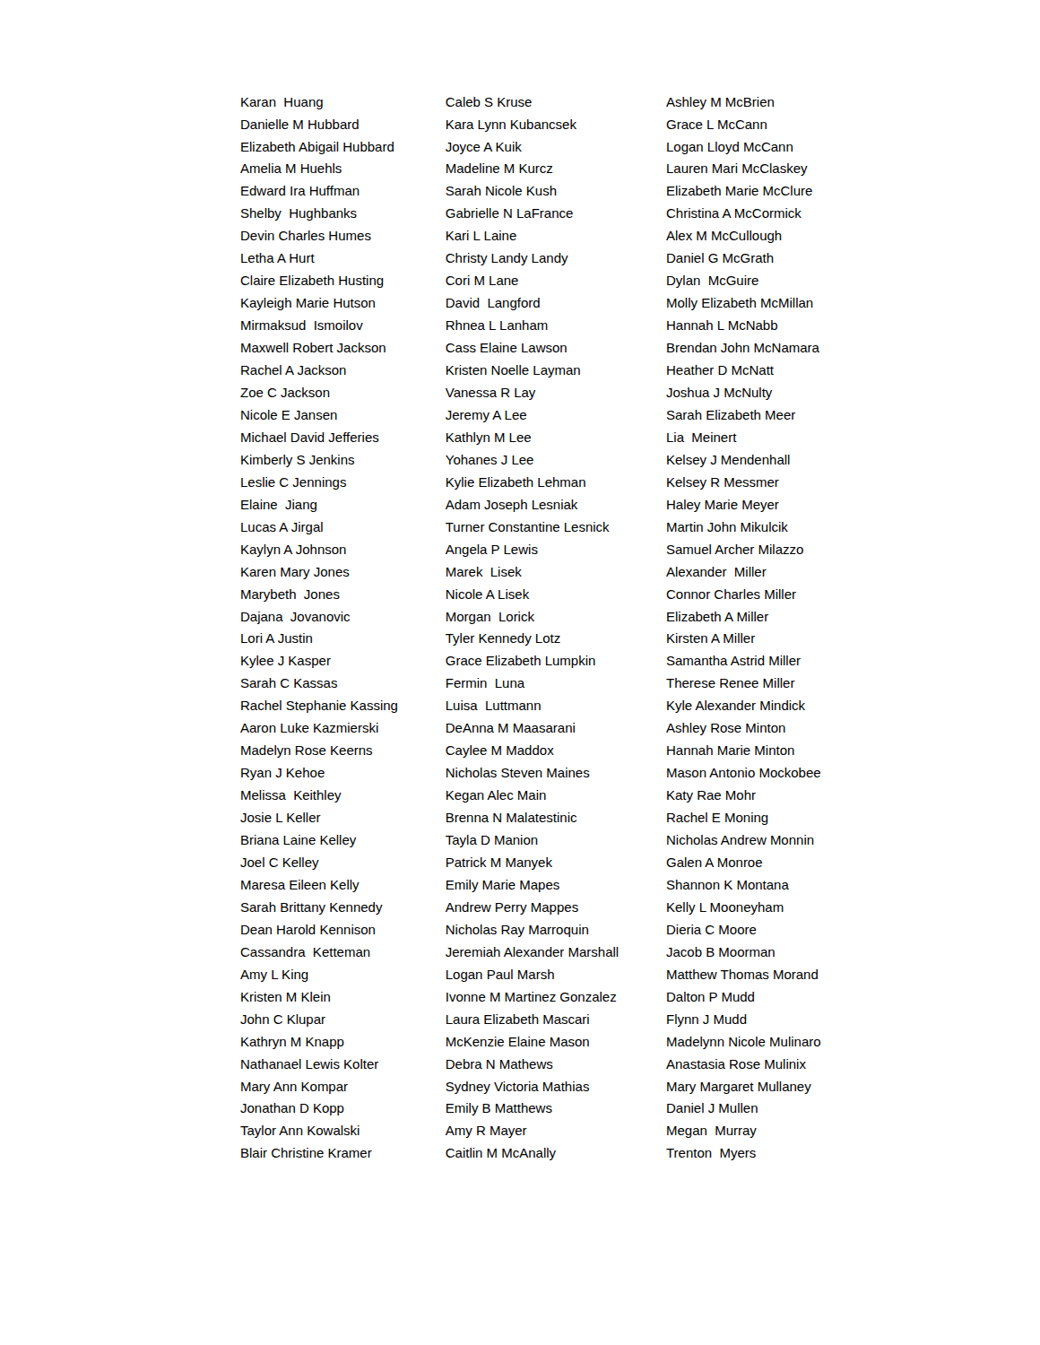Karan Huang
Danielle M Hubbard
Elizabeth Abigail Hubbard
Amelia M Huehls
Edward Ira Huffman
Shelby Hughbanks
Devin Charles Humes
Letha A Hurt
Claire Elizabeth Husting
Kayleigh Marie Hutson
Mirmaksud Ismoilov
Maxwell Robert Jackson
Rachel A Jackson
Zoe C Jackson
Nicole E Jansen
Michael David Jefferies
Kimberly S Jenkins
Leslie C Jennings
Elaine Jiang
Lucas A Jirgal
Kaylyn A Johnson
Karen Mary Jones
Marybeth Jones
Dajana Jovanovic
Lori A Justin
Kylee J Kasper
Sarah C Kassas
Rachel Stephanie Kassing
Aaron Luke Kazmierski
Madelyn Rose Keerns
Ryan J Kehoe
Melissa Keithley
Josie L Keller
Briana Laine Kelley
Joel C Kelley
Maresa Eileen Kelly
Sarah Brittany Kennedy
Dean Harold Kennison
Cassandra Ketteman
Amy L King
Kristen M Klein
John C Klupar
Kathryn M Knapp
Nathanael Lewis Kolter
Mary Ann Kompar
Jonathan D Kopp
Taylor Ann Kowalski
Blair Christine Kramer
Caleb S Kruse
Kara Lynn Kubancsek
Joyce A Kuik
Madeline M Kurcz
Sarah Nicole Kush
Gabrielle N LaFrance
Kari L Laine
Christy Landy Landy
Cori M Lane
David Langford
Rhnea L Lanham
Cass Elaine Lawson
Kristen Noelle Layman
Vanessa R Lay
Jeremy A Lee
Kathlyn M Lee
Yohanes J Lee
Kylie Elizabeth Lehman
Adam Joseph Lesniak
Turner Constantine Lesnick
Angela P Lewis
Marek Lisek
Nicole A Lisek
Morgan Lorick
Tyler Kennedy Lotz
Grace Elizabeth Lumpkin
Fermin Luna
Luisa Luttmann
DeAnna M Maasarani
Caylee M Maddox
Nicholas Steven Maines
Kegan Alec Main
Brenna N Malatestinic
Tayla D Manion
Patrick M Manyek
Emily Marie Mapes
Andrew Perry Mappes
Nicholas Ray Marroquin
Jeremiah Alexander Marshall
Logan Paul Marsh
Ivonne M Martinez Gonzalez
Laura Elizabeth Mascari
McKenzie Elaine Mason
Debra N Mathews
Sydney Victoria Mathias
Emily B Matthews
Amy R Mayer
Caitlin M McAnally
Ashley M McBrien
Grace L McCann
Logan Lloyd McCann
Lauren Mari McClaskey
Elizabeth Marie McClure
Christina A McCormick
Alex M McCullough
Daniel G McGrath
Dylan McGuire
Molly Elizabeth McMillan
Hannah L McNabb
Brendan John McNamara
Heather D McNatt
Joshua J McNulty
Sarah Elizabeth Meer
Lia Meinert
Kelsey J Mendenhall
Kelsey R Messmer
Haley Marie Meyer
Martin John Mikulcik
Samuel Archer Milazzo
Alexander Miller
Connor Charles Miller
Elizabeth A Miller
Kirsten A Miller
Samantha Astrid Miller
Therese Renee Miller
Kyle Alexander Mindick
Ashley Rose Minton
Hannah Marie Minton
Mason Antonio Mockobee
Katy Rae Mohr
Rachel E Moning
Nicholas Andrew Monnin
Galen A Monroe
Shannon K Montana
Kelly L Mooneyham
Dieria C Moore
Jacob B Moorman
Matthew Thomas Morand
Dalton P Mudd
Flynn J Mudd
Madelynn Nicole Mulinaro
Anastasia Rose Mulinix
Mary Margaret Mullaney
Daniel J Mullen
Megan Murray
Trenton Myers